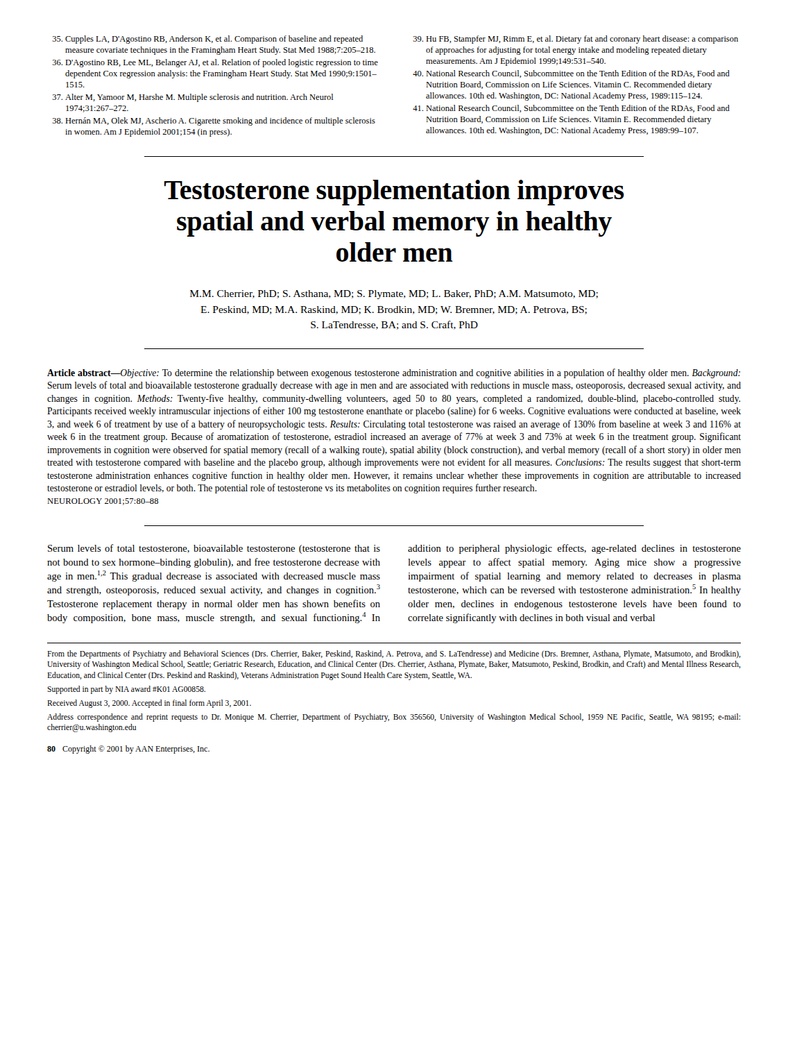Cupples LA, D'Agostino RB, Anderson K, et al. Comparison of baseline and repeated measure covariate techniques in the Framingham Heart Study. Stat Med 1988;7:205–218.
D'Agostino RB, Lee ML, Belanger AJ, et al. Relation of pooled logistic regression to time dependent Cox regression analysis: the Framingham Heart Study. Stat Med 1990;9:1501–1515.
Alter M, Yamoor M, Harshe M. Multiple sclerosis and nutrition. Arch Neurol 1974;31:267–272.
Hernán MA, Olek MJ, Ascherio A. Cigarette smoking and incidence of multiple sclerosis in women. Am J Epidemiol 2001;154 (in press).
Hu FB, Stampfer MJ, Rimm E, et al. Dietary fat and coronary heart disease: a comparison of approaches for adjusting for total energy intake and modeling repeated dietary measurements. Am J Epidemiol 1999;149:531–540.
National Research Council, Subcommittee on the Tenth Edition of the RDAs, Food and Nutrition Board, Commission on Life Sciences. Vitamin C. Recommended dietary allowances. 10th ed. Washington, DC: National Academy Press, 1989:115–124.
National Research Council, Subcommittee on the Tenth Edition of the RDAs, Food and Nutrition Board, Commission on Life Sciences. Vitamin E. Recommended dietary allowances. 10th ed. Washington, DC: National Academy Press, 1989:99–107.
Testosterone supplementation improves
spatial and verbal memory in healthy
older men
M.M. Cherrier, PhD; S. Asthana, MD; S. Plymate, MD; L. Baker, PhD; A.M. Matsumoto, MD;
E. Peskind, MD; M.A. Raskind, MD; K. Brodkin, MD; W. Bremner, MD; A. Petrova, BS;
S. LaTendresse, BA; and S. Craft, PhD
Article abstract—Objective: To determine the relationship between exogenous testosterone administration and cognitive abilities in a population of healthy older men. Background: Serum levels of total and bioavailable testosterone gradually decrease with age in men and are associated with reductions in muscle mass, osteoporosis, decreased sexual activity, and changes in cognition. Methods: Twenty-five healthy, community-dwelling volunteers, aged 50 to 80 years, completed a randomized, double-blind, placebo-controlled study. Participants received weekly intramuscular injections of either 100 mg testosterone enanthate or placebo (saline) for 6 weeks. Cognitive evaluations were conducted at baseline, week 3, and week 6 of treatment by use of a battery of neuropsychologic tests. Results: Circulating total testosterone was raised an average of 130% from baseline at week 3 and 116% at week 6 in the treatment group. Because of aromatization of testosterone, estradiol increased an average of 77% at week 3 and 73% at week 6 in the treatment group. Significant improvements in cognition were observed for spatial memory (recall of a walking route), spatial ability (block construction), and verbal memory (recall of a short story) in older men treated with testosterone compared with baseline and the placebo group, although improvements were not evident for all measures. Conclusions: The results suggest that short-term testosterone administration enhances cognitive function in healthy older men. However, it remains unclear whether these improvements in cognition are attributable to increased testosterone or estradiol levels, or both. The potential role of testosterone vs its metabolites on cognition requires further research.
NEUROLOGY 2001;57:80–88
Serum levels of total testosterone, bioavailable testosterone (testosterone that is not bound to sex hormone–binding globulin), and free testosterone decrease with age in men.1,2 This gradual decrease is associated with decreased muscle mass and strength, osteoporosis, reduced sexual activity, and changes in cognition.3 Testosterone replacement therapy in normal older men has shown benefits on body composition, bone mass, muscle strength, and sexual functioning.4 In addition to peripheral physiologic effects, age-related declines in testosterone levels appear to affect spatial memory. Aging mice show a progressive impairment of spatial learning and memory related to decreases in plasma testosterone, which can be reversed with testosterone administration.5 In healthy older men, declines in endogenous testosterone levels have been found to correlate significantly with declines in both visual and verbal
From the Departments of Psychiatry and Behavioral Sciences (Drs. Cherrier, Baker, Peskind, Raskind, A. Petrova, and S. LaTendresse) and Medicine (Drs. Bremner, Asthana, Plymate, Matsumoto, and Brodkin), University of Washington Medical School, Seattle; Geriatric Research, Education, and Clinical Center (Drs. Cherrier, Asthana, Plymate, Baker, Matsumoto, Peskind, Brodkin, and Craft) and Mental Illness Research, Education, and Clinical Center (Drs. Peskind and Raskind), Veterans Administration Puget Sound Health Care System, Seattle, WA.
Supported in part by NIA award #K01 AG00858.
Received August 3, 2000. Accepted in final form April 3, 2001.
Address correspondence and reprint requests to Dr. Monique M. Cherrier, Department of Psychiatry, Box 356560, University of Washington Medical School, 1959 NE Pacific, Seattle, WA 98195; e-mail: cherrier@u.washington.edu
80 Copyright © 2001 by AAN Enterprises, Inc.